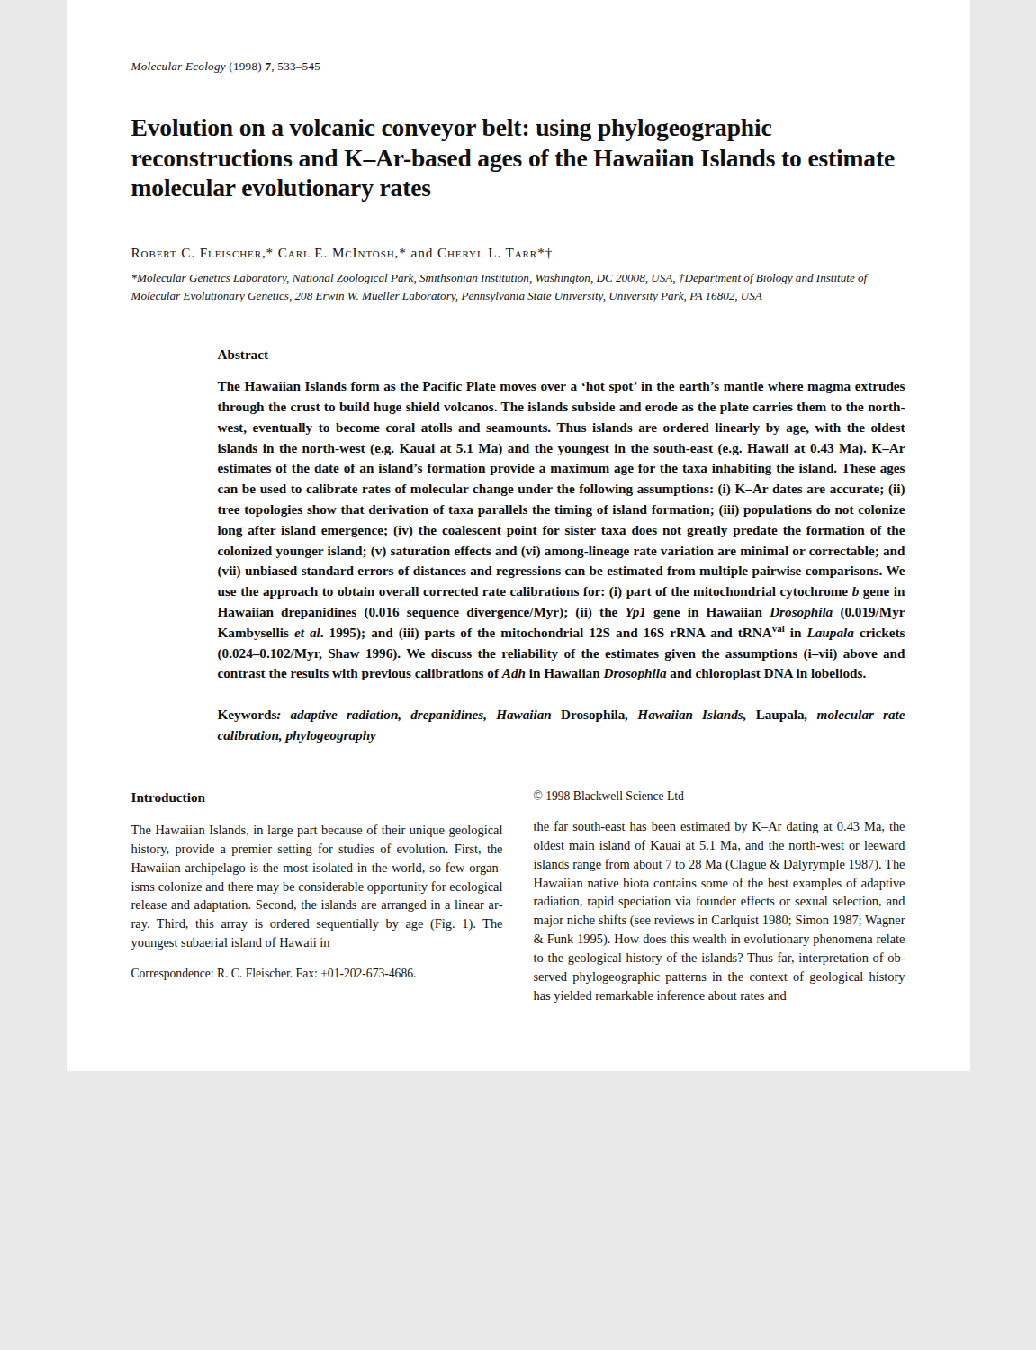Molecular Ecology (1998) 7, 533–545
Evolution on a volcanic conveyor belt: using phylogeographic reconstructions and K–Ar-based ages of the Hawaiian Islands to estimate molecular evolutionary rates
Robert C. Fleischer,* Carl E. McIntosh,* and Cheryl L. Tarr*†
*Molecular Genetics Laboratory, National Zoological Park, Smithsonian Institution, Washington, DC 20008, USA, †Department of Biology and Institute of Molecular Evolutionary Genetics, 208 Erwin W. Mueller Laboratory, Pennsylvania State University, University Park, PA 16802, USA
Abstract
The Hawaiian Islands form as the Pacific Plate moves over a ‘hot spot’ in the earth’s mantle where magma extrudes through the crust to build huge shield volcanos. The islands subside and erode as the plate carries them to the north-west, eventually to become coral atolls and seamounts. Thus islands are ordered linearly by age, with the oldest islands in the north-west (e.g. Kauai at 5.1 Ma) and the youngest in the south-east (e.g. Hawaii at 0.43 Ma). K–Ar estimates of the date of an island’s formation provide a maximum age for the taxa inhabiting the island. These ages can be used to calibrate rates of molecular change under the following assumptions: (i) K–Ar dates are accurate; (ii) tree topologies show that derivation of taxa parallels the timing of island formation; (iii) populations do not colonize long after island emergence; (iv) the coalescent point for sister taxa does not greatly predate the formation of the colonized younger island; (v) saturation effects and (vi) among-lineage rate variation are minimal or correctable; and (vii) unbiased standard errors of distances and regressions can be estimated from multiple pairwise comparisons. We use the approach to obtain overall corrected rate calibrations for: (i) part of the mitochondrial cytochrome b gene in Hawaiian drepanidines (0.016 sequence divergence/Myr); (ii) the Yp1 gene in Hawaiian Drosophila (0.019/Myr Kambysellis et al. 1995); and (iii) parts of the mitochondrial 12S and 16S rRNA and tRNAval in Laupala crickets (0.024–0.102/Myr, Shaw 1996). We discuss the reliability of the estimates given the assumptions (i–vii) above and contrast the results with previous calibrations of Adh in Hawaiian Drosophila and chloroplast DNA in lobeliods.
Keywords: adaptive radiation, drepanidines, Hawaiian Drosophila, Hawaiian Islands, Laupala, molecular rate calibration, phylogeography
Introduction
The Hawaiian Islands, in large part because of their unique geological history, provide a premier setting for studies of evolution. First, the Hawaiian archipelago is the most isolated in the world, so few organisms colonize and there may be considerable opportunity for ecological release and adaptation. Second, the islands are arranged in a linear array. Third, this array is ordered sequentially by age (Fig. 1). The youngest subaerial island of Hawaii in
Correspondence: R. C. Fleischer. Fax: +01-202-673-4686.
© 1998 Blackwell Science Ltd
the far south-east has been estimated by K–Ar dating at 0.43 Ma, the oldest main island of Kauai at 5.1 Ma, and the north-west or leeward islands range from about 7 to 28 Ma (Clague & Dalyrymple 1987). The Hawaiian native biota contains some of the best examples of adaptive radiation, rapid speciation via founder effects or sexual selection, and major niche shifts (see reviews in Carlquist 1980; Simon 1987; Wagner & Funk 1995). How does this wealth in evolutionary phenomena relate to the geological history of the islands? Thus far, interpretation of observed phylogeographic patterns in the context of geological history has yielded remarkable inference about rates and